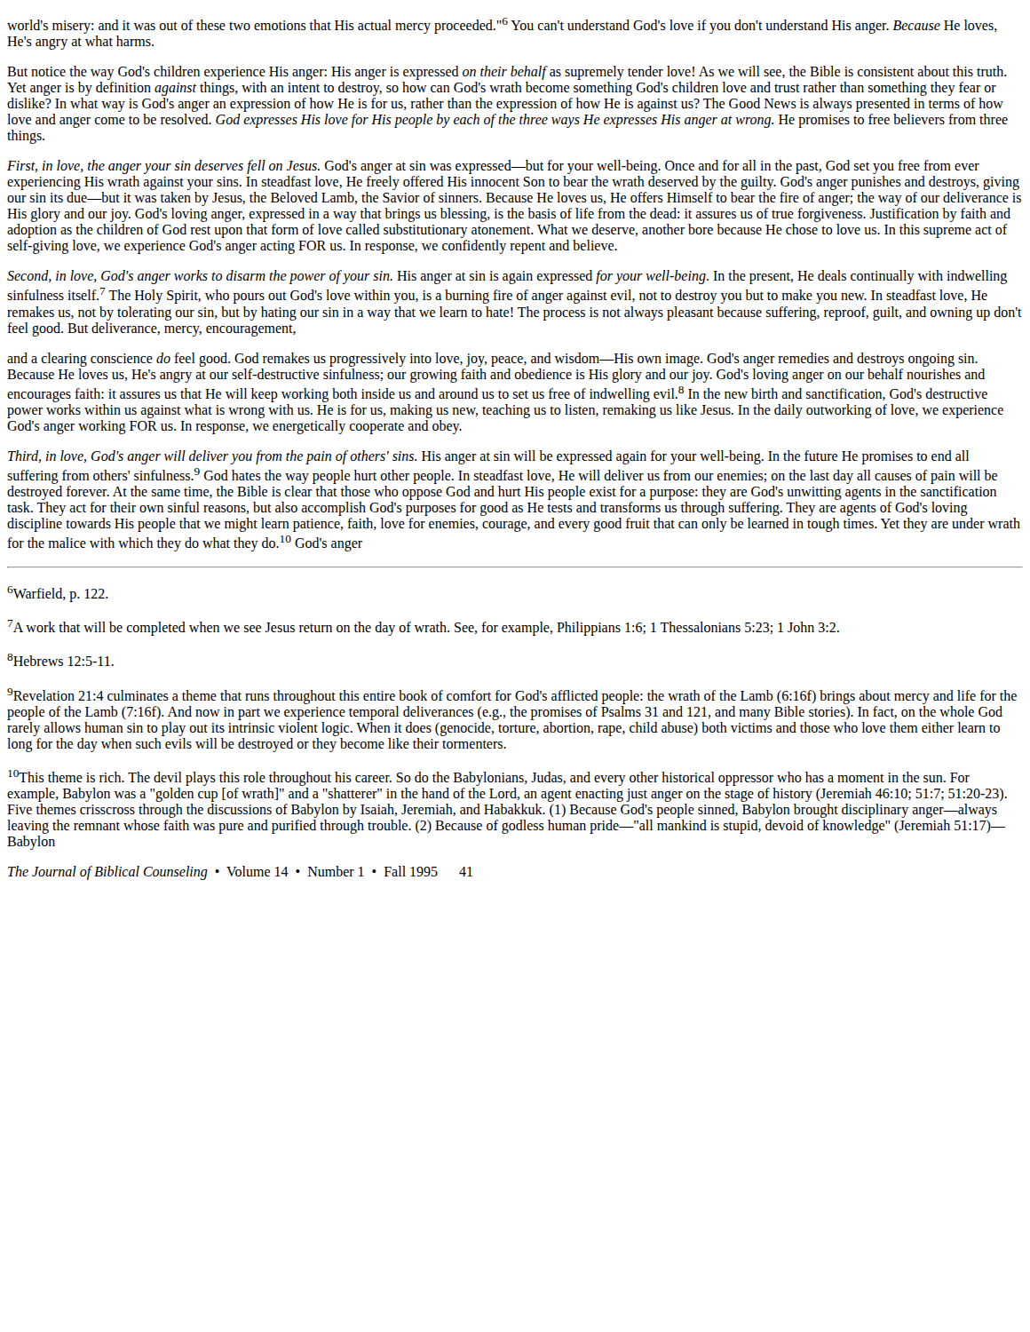world's misery: and it was out of these two emotions that His actual mercy proceeded."6 You can't understand God's love if you don't understand His anger. Because He loves, He's angry at what harms.
But notice the way God's children experience His anger: His anger is expressed on their behalf as supremely tender love! As we will see, the Bible is consistent about this truth. Yet anger is by definition against things, with an intent to destroy, so how can God's wrath become something God's children love and trust rather than something they fear or dislike? In what way is God's anger an expression of how He is for us, rather than the expression of how He is against us? The Good News is always presented in terms of how love and anger come to be resolved. God expresses His love for His people by each of the three ways He expresses His anger at wrong. He promises to free believers from three things.
First, in love, the anger your sin deserves fell on Jesus. God's anger at sin was expressed—but for your well-being. Once and for all in the past, God set you free from ever experiencing His wrath against your sins. In steadfast love, He freely offered His innocent Son to bear the wrath deserved by the guilty. God's anger punishes and destroys, giving our sin its due—but it was taken by Jesus, the Beloved Lamb, the Savior of sinners. Because He loves us, He offers Himself to bear the fire of anger; the way of our deliverance is His glory and our joy. God's loving anger, expressed in a way that brings us blessing, is the basis of life from the dead: it assures us of true forgiveness. Justification by faith and adoption as the children of God rest upon that form of love called substitutionary atonement. What we deserve, another bore because He chose to love us. In this supreme act of self-giving love, we experience God's anger acting FOR us. In response, we confidently repent and believe.
Second, in love, God's anger works to disarm the power of your sin. His anger at sin is again expressed for your well-being. In the present, He deals continually with indwelling sinfulness itself.7 The Holy Spirit, who pours out God's love within you, is a burning fire of anger against evil, not to destroy you but to make you new. In steadfast love, He remakes us, not by tolerating our sin, but by hating our sin in a way that we learn to hate! The process is not always pleasant because suffering, reproof, guilt, and owning up don't feel good. But deliverance, mercy, encouragement,
and a clearing conscience do feel good. God remakes us progressively into love, joy, peace, and wisdom—His own image. God's anger remedies and destroys ongoing sin. Because He loves us, He's angry at our self-destructive sinfulness; our growing faith and obedience is His glory and our joy. God's loving anger on our behalf nourishes and encourages faith: it assures us that He will keep working both inside us and around us to set us free of indwelling evil.8 In the new birth and sanctification, God's destructive power works within us against what is wrong with us. He is for us, making us new, teaching us to listen, remaking us like Jesus. In the daily outworking of love, we experience God's anger working FOR us. In response, we energetically cooperate and obey.
Third, in love, God's anger will deliver you from the pain of others' sins. His anger at sin will be expressed again for your well-being. In the future He promises to end all suffering from others' sinfulness.9 God hates the way people hurt other people. In steadfast love, He will deliver us from our enemies; on the last day all causes of pain will be destroyed forever. At the same time, the Bible is clear that those who oppose God and hurt His people exist for a purpose: they are God's unwitting agents in the sanctification task. They act for their own sinful reasons, but also accomplish God's purposes for good as He tests and transforms us through suffering. They are agents of God's loving discipline towards His people that we might learn patience, faith, love for enemies, courage, and every good fruit that can only be learned in tough times. Yet they are under wrath for the malice with which they do what they do.10 God's anger
6Warfield, p. 122.
7A work that will be completed when we see Jesus return on the day of wrath. See, for example, Philippians 1:6; 1 Thessalonians 5:23; 1 John 3:2.
8Hebrews 12:5-11.
9Revelation 21:4 culminates a theme that runs throughout this entire book of comfort for God's afflicted people: the wrath of the Lamb (6:16f) brings about mercy and life for the people of the Lamb (7:16f). And now in part we experience temporal deliverances (e.g., the promises of Psalms 31 and 121, and many Bible stories). In fact, on the whole God rarely allows human sin to play out its intrinsic violent logic. When it does (genocide, torture, abortion, rape, child abuse) both victims and those who love them either learn to long for the day when such evils will be destroyed or they become like their tormenters.
10This theme is rich. The devil plays this role throughout his career. So do the Babylonians, Judas, and every other historical oppressor who has a moment in the sun. For example, Babylon was a "golden cup [of wrath]" and a "shatterer" in the hand of the Lord, an agent enacting just anger on the stage of history (Jeremiah 46:10; 51:7; 51:20-23). Five themes crisscross through the discussions of Babylon by Isaiah, Jeremiah, and Habakkuk. (1) Because God's people sinned, Babylon brought disciplinary anger—always leaving the remnant whose faith was pure and purified through trouble. (2) Because of godless human pride—"all mankind is stupid, devoid of knowledge" (Jeremiah 51:17)—Babylon
The Journal of Biblical Counseling • Volume 14 • Number 1 • Fall 1995 41